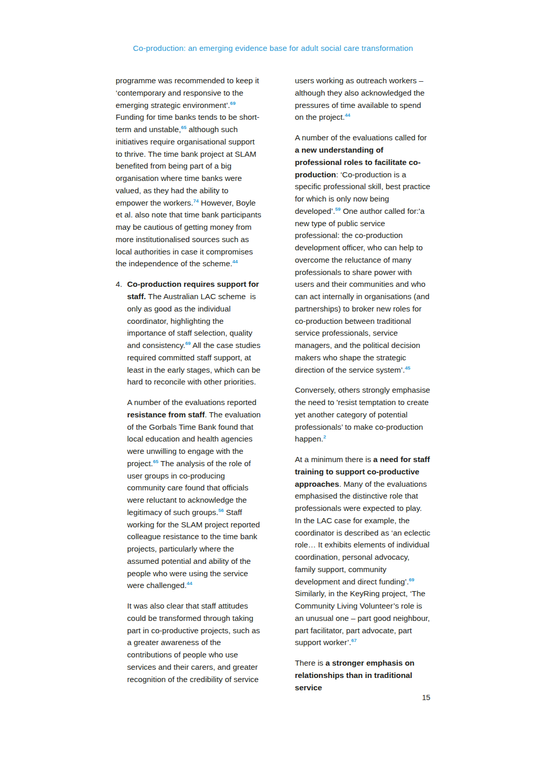Co-production: an emerging evidence base for adult social care transformation
programme was recommended to keep it ‘contemporary and responsive to the emerging strategic environment’.69 Funding for time banks tends to be short-term and unstable,65 although such initiatives require organisational support to thrive. The time bank project at SLAM benefited from being part of a big organisation where time banks were valued, as they had the ability to empower the workers.74 However, Boyle et al. also note that time bank participants may be cautious of getting money from more institutionalised sources such as local authorities in case it compromises the independence of the scheme.44
4.
Co-production requires support for staff. The Australian LAC scheme is only as good as the individual coordinator, highlighting the importance of staff selection, quality and consistency.69 All the case studies required committed staff support, at least in the early stages, which can be hard to reconcile with other priorities.
A number of the evaluations reported resistance from staff. The evaluation of the Gorbals Time Bank found that local education and health agencies were unwilling to engage with the project.65 The analysis of the role of user groups in co-producing community care found that officials were reluctant to acknowledge the legitimacy of such groups.56 Staff working for the SLAM project reported colleague resistance to the time bank projects, particularly where the assumed potential and ability of the people who were using the service were challenged.44
It was also clear that staff attitudes could be transformed through taking part in co-productive projects, such as a greater awareness of the contributions of people who use services and their carers, and greater recognition of the credibility of service users working as outreach workers – although they also acknowledged the pressures of time available to spend on the project.44
A number of the evaluations called for a new understanding of professional roles to facilitate co-production: ‘Co-production is a specific professional skill, best practice for which is only now being developed’.59 One author called for:'a new type of public service professional: the co-production development officer, who can help to overcome the reluctance of many professionals to share power with users and their communities and who can act internally in organisations (and partnerships) to broker new roles for co-production between traditional service professionals, service managers, and the political decision makers who shape the strategic direction of the service system’.45
Conversely, others strongly emphasise the need to 'resist temptation to create yet another category of potential professionals’ to make co-production happen.2
At a minimum there is a need for staff training to support co-productive approaches. Many of the evaluations emphasised the distinctive role that professionals were expected to play. In the LAC case for example, the coordinator is described as ‘an eclectic role… It exhibits elements of individual coordination, personal advocacy, family support, community development and direct funding’.69 Similarly, in the KeyRing project, ‘The Community Living Volunteer’s role is an unusual one – part good neighbour, part facilitator, part advocate, part support worker’.67
There is a stronger emphasis on relationships than in traditional service
15